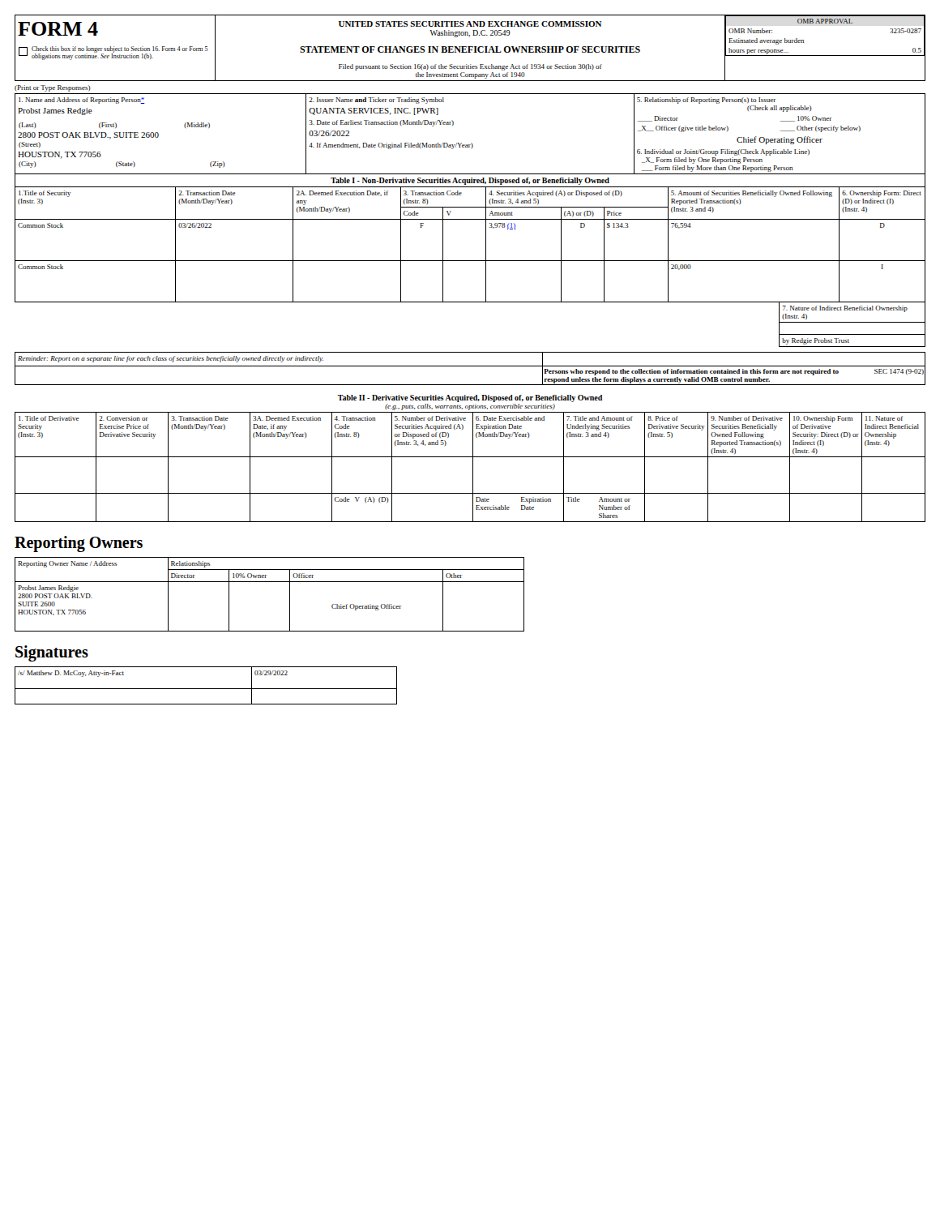| FORM 4 / / Check this box if no longer subject to Section 16. Form 4 or Form 5 obligations may continue. See Instruction 1(b). / | UNITED STATES SECURITIES AND EXCHANGE COMMISSION Washington, D.C. 20549 STATEMENT OF CHANGES IN BENEFICIAL OWNERSHIP OF SECURITIES Filed pursuant to Section 16(a) of the Securities Exchange Act of 1934 or Section 30(h) of the Investment Company Act of 1940 | / OMB APPROVAL / / OMB Number: / 3235-0287 / / Estimated average burden / / hours per response... / 0.5 / |
(Print or Type Responses)
| 1. Name and Address of Reporting Person * Probst James Redgie / (Last) / (First) / (Middle) / 2800 POST OAK BLVD., SUITE 2600 / (Street) / HOUSTON, TX 77056 / (City) / (State) / (Zip) / | / 2. Issuer Name and Ticker or Trading Symbol QUANTA SERVICES, INC. [PWR] / / 3. Date of Earliest Transaction (Month/Day/Year) 03/26/2022 / / 4. If Amendment, Date Original Filed(Month/Day/Year) / | / 5. Relationship of Reporting Person(s) to Issuer (Check all applicable) / ____ Director / ____ 10% Owner / / _X__ Officer (give title below) / ____ Other (specify below) / Chief Operating Officer / / 6. Individual or Joint/Group Filing(Check Applicable Line) _X_ Form filed by One Reporting Person ___ Form filed by More than One Reporting Person / |
| Table I - Non-Derivative Securities Acquired, Disposed of, or Beneficially Owned |
| 1.Title of Security (Instr. 3) | 2. Transaction Date (Month/Day/Year) | 2A. Deemed Execution Date, if any (Month/Day/Year) | 3. Transaction Code (Instr. 8) | 4. Securities Acquired (A) or Disposed of (D) (Instr. 3, 4 and 5) | 5. Amount of Securities Beneficially Owned Following Reported Transaction(s) (Instr. 3 and 4) | 6. Ownership Form: Direct (D) or Indirect (I) (Instr. 4) |
| Code | V | Amount | (A) or (D) | Price |
| Common Stock | 03/26/2022 | | F | | 3,978 (1) | D | $ 134.3 | 76,594 | D |
| Common Stock | | | | | | | | 20,000 | I |
| | 7. Nature of Indirect Beneficial Ownership (Instr. 4) |
| --- | --- |
| | by Redgie Probst Trust |
| Reminder: Report on a separate line for each class of securities beneficially owned directly or indirectly. | |
| | / Persons who respond to the collection of information contained in this form are not required to respond unless the form displays a currently valid OMB control number. / SEC 1474 (9-02) / |
Table II - Derivative Securities Acquired, Disposed of, or Beneficially Owned
(e.g., puts, calls, warrants, options, convertible securities)
| 1. Title of Derivative Security (Instr. 3) | 2. Conversion or Exercise Price of Derivative Security | 3. Transaction Date (Month/Day/Year) | 3A. Deemed Execution Date, if any (Month/Day/Year) | 4. Transaction Code (Instr. 8) | 5. Number of Derivative Securities Acquired (A) or Disposed of (D) (Instr. 3, 4, and 5) | 6. Date Exercisable and Expiration Date (Month/Day/Year) | 7. Title and Amount of Underlying Securities (Instr. 3 and 4) | 8. Price of Derivative Security (Instr. 5) | 9. Number of Derivative Securities Beneficially Owned Following Reported Transaction(s) (Instr. 4) | 10. Ownership Form of Derivative Security: Direct (D) or Indirect (I) (Instr. 4) | 11. Nature of Indirect Beneficial Ownership (Instr. 4) |
| --- | --- | --- | --- | --- | --- | --- | --- | --- | --- | --- | --- |
| | | | | / Code / V / (A) (D) / | | / Date Exercisable / Expiration Date / | / Title / Amount or Number of Shares / | | | | |
Reporting Owners
| Reporting Owner Name / Address | Relationships |
| --- | --- |
| Director | 10% Owner | Officer | Other |
| Probst James Redgie 2800 POST OAK BLVD. SUITE 2600 HOUSTON, TX 77056 | | | Chief Operating Officer | |
Signatures
| /s/ Matthew D. McCoy, Atty-in-Fact | 03/29/2022 |